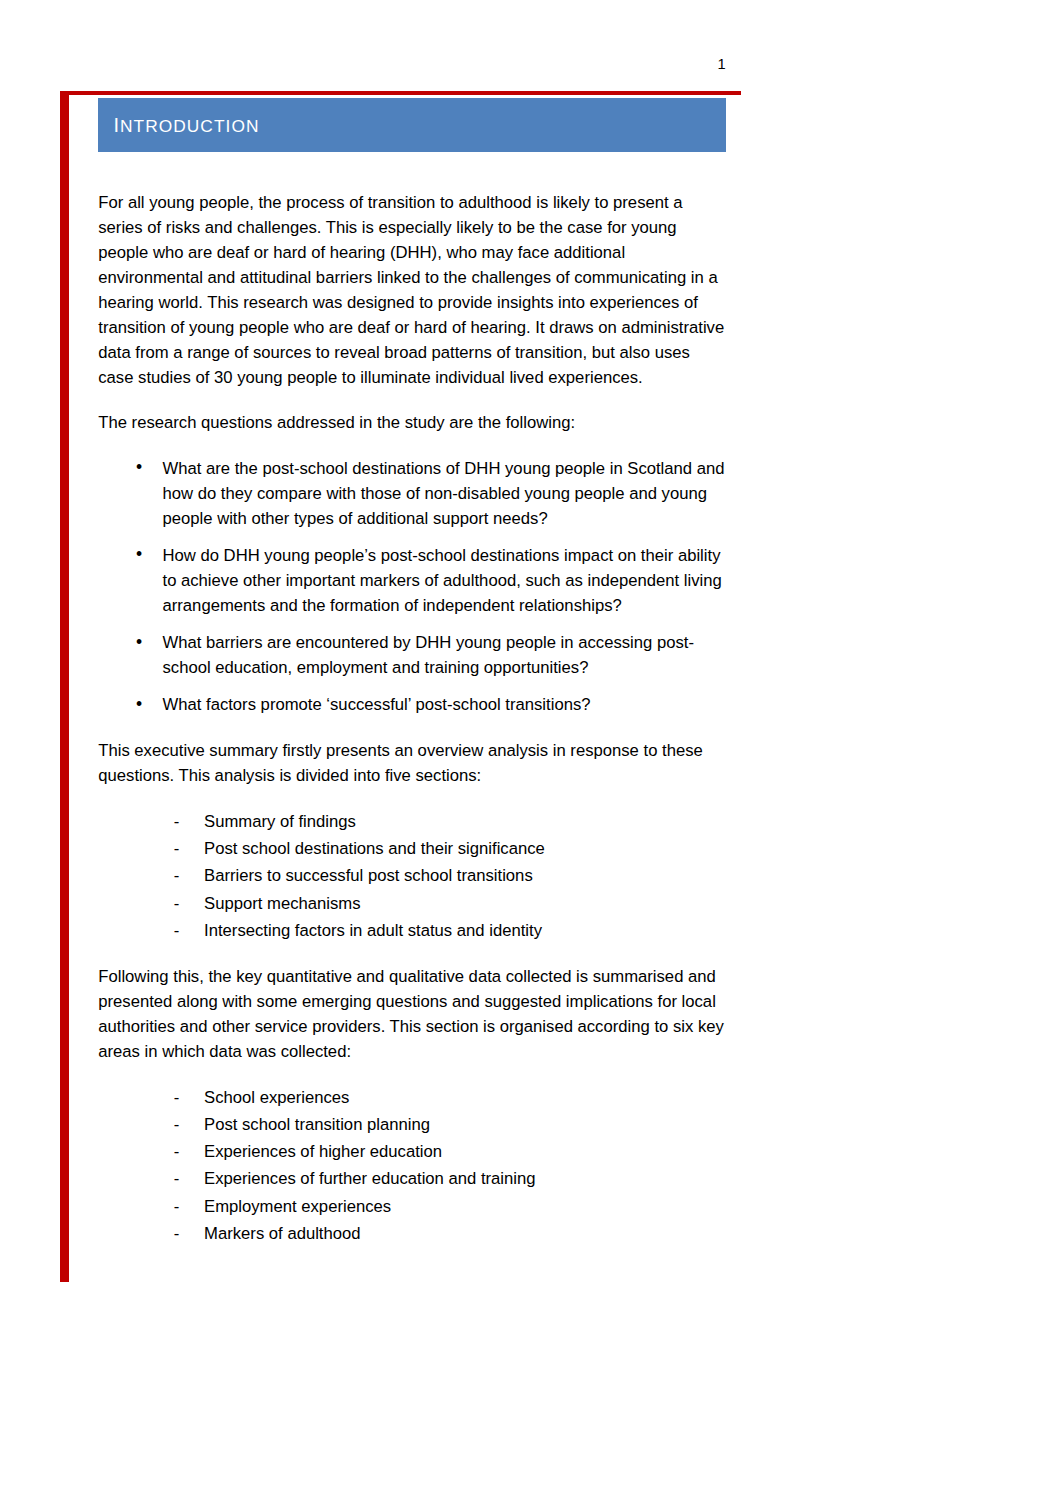1
INTRODUCTION
For all young people, the process of transition to adulthood is likely to present a series of risks and challenges. This is especially likely to be the case for young people who are deaf or hard of hearing (DHH), who may face additional environmental and attitudinal barriers linked to the challenges of communicating in a hearing world. This research was designed to provide insights into experiences of transition of young people who are deaf or hard of hearing. It draws on administrative data from a range of sources to reveal broad patterns of transition, but also uses case studies of 30 young people to illuminate individual lived experiences.
The research questions addressed in the study are the following:
What are the post-school destinations of DHH young people in Scotland and how do they compare with those of non-disabled young people and young people with other types of additional support needs?
How do DHH young people’s post-school destinations impact on their ability to achieve other important markers of adulthood, such as independent living arrangements and the formation of independent relationships?
What barriers are encountered by DHH young people in accessing post-school education, employment and training opportunities?
What factors promote ‘successful’ post-school transitions?
This executive summary firstly presents an overview analysis in response to these questions. This analysis is divided into five sections:
Summary of findings
Post school destinations and their significance
Barriers to successful post school transitions
Support mechanisms
Intersecting factors in adult status and identity
Following this, the key quantitative and qualitative data collected is summarised and presented along with some emerging questions and suggested implications for local authorities and other service providers. This section is organised according to six key areas in which data was collected:
School experiences
Post school transition planning
Experiences of higher education
Experiences of further education and training
Employment experiences
Markers of adulthood